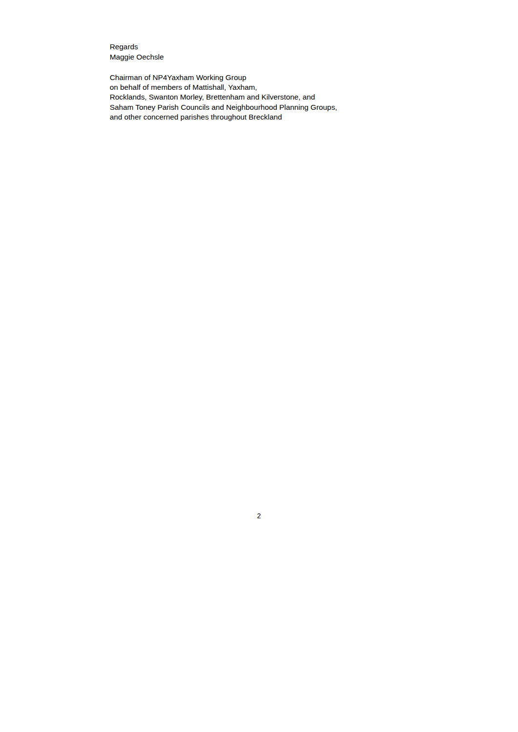Regards
Maggie Oechsle
Chairman of NP4Yaxham Working Group
on behalf of members of Mattishall, Yaxham,
Rocklands, Swanton Morley, Brettenham and Kilverstone, and
Saham Toney Parish Councils and Neighbourhood Planning Groups,
and other concerned parishes throughout Breckland
2